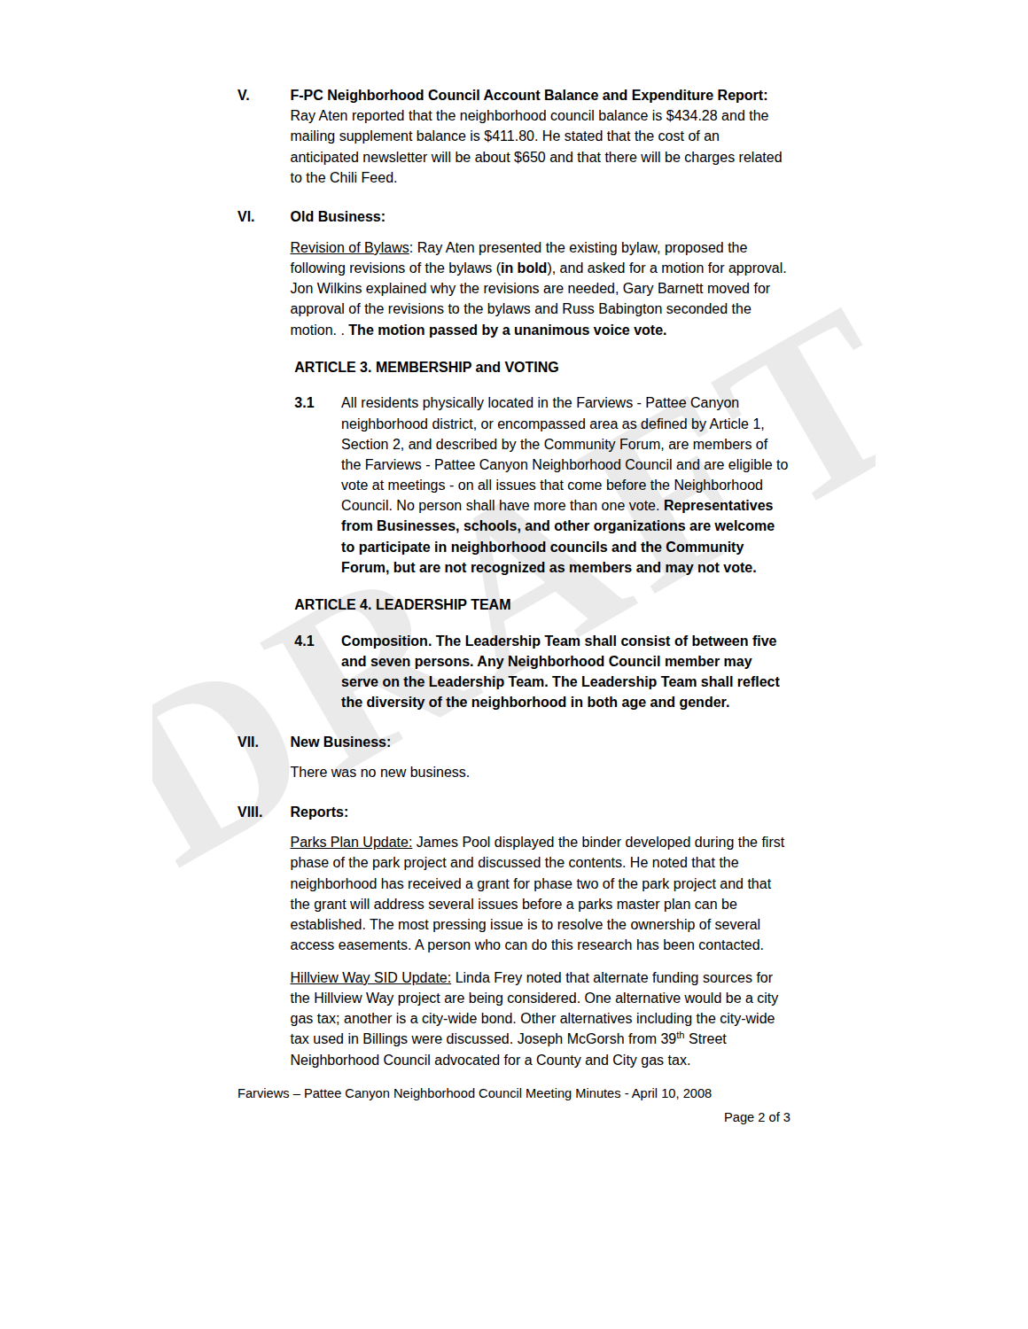DRAFT
V.
F-PC Neighborhood Council Account Balance and Expenditure Report:
Ray Aten reported that the neighborhood council balance is $434.28 and the mailing supplement balance is $411.80. He stated that the cost of an anticipated newsletter will be about $650 and that there will be charges related to the Chili Feed.
VI.
Old Business:
Revision of Bylaws: Ray Aten presented the existing bylaw, proposed the following revisions of the bylaws (in bold), and asked for a motion for approval. Jon Wilkins explained why the revisions are needed, Gary Barnett moved for approval of the revisions to the bylaws and Russ Babington seconded the motion. . The motion passed by a unanimous voice vote.
ARTICLE 3. MEMBERSHIP and VOTING
3.1 All residents physically located in the Farviews - Pattee Canyon neighborhood district, or encompassed area as defined by Article 1, Section 2, and described by the Community Forum, are members of the Farviews - Pattee Canyon Neighborhood Council and are eligible to vote at meetings - on all issues that come before the Neighborhood Council. No person shall have more than one vote. Representatives from Businesses, schools, and other organizations are welcome to participate in neighborhood councils and the Community Forum, but are not recognized as members and may not vote.
ARTICLE 4. LEADERSHIP TEAM
4.1 Composition. The Leadership Team shall consist of between five and seven persons. Any Neighborhood Council member may serve on the Leadership Team. The Leadership Team shall reflect the diversity of the neighborhood in both age and gender.
VII.
New Business:
There was no new business.
VIII.
Reports:
Parks Plan Update: James Pool displayed the binder developed during the first phase of the park project and discussed the contents. He noted that the neighborhood has received a grant for phase two of the park project and that the grant will address several issues before a parks master plan can be established. The most pressing issue is to resolve the ownership of several access easements. A person who can do this research has been contacted.
Hillview Way SID Update: Linda Frey noted that alternate funding sources for the Hillview Way project are being considered. One alternative would be a city gas tax; another is a city-wide bond. Other alternatives including the city-wide tax used in Billings were discussed. Joseph McGorsh from 39th Street Neighborhood Council advocated for a County and City gas tax.
Farviews – Pattee Canyon Neighborhood Council Meeting Minutes - April 10, 2008
Page 2 of 3